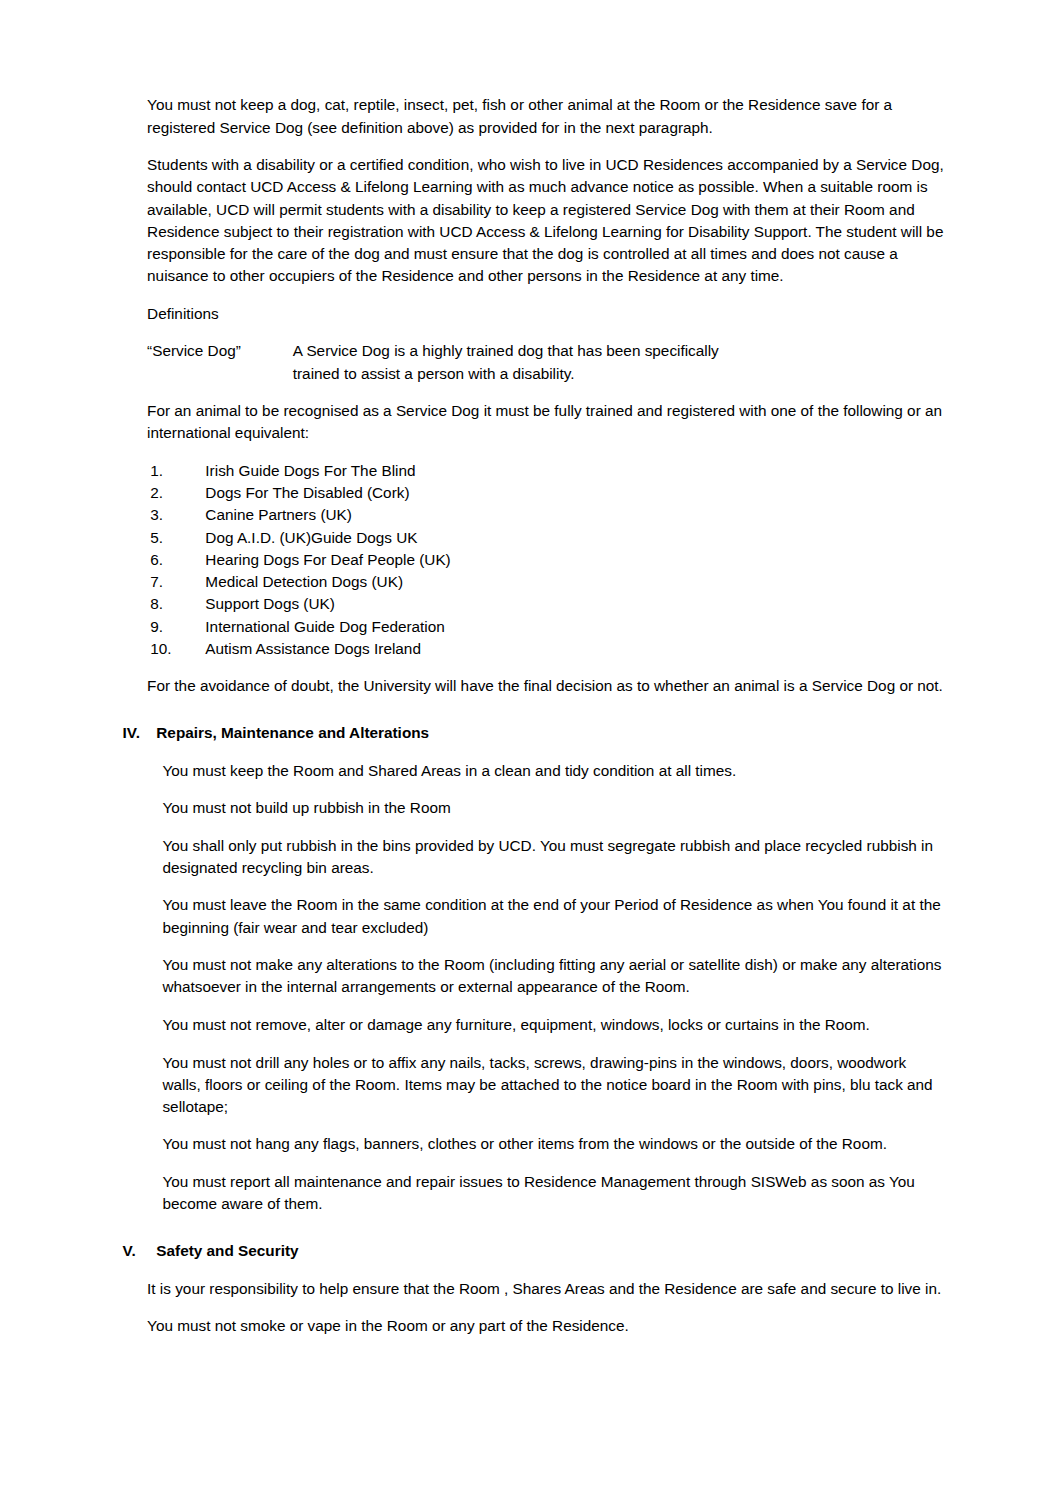You must not keep a dog, cat, reptile, insect, pet, fish or other animal at the Room or the Residence save for a registered Service Dog (see definition above) as provided for in the next paragraph.
Students with a disability or a certified condition, who wish to live in UCD Residences accompanied by a Service Dog, should contact UCD Access & Lifelong Learning with as much advance notice as possible. When a suitable room is available, UCD will permit students with a disability to keep a registered Service Dog with them at their Room and Residence subject to their registration with UCD Access & Lifelong Learning for Disability Support. The student will be responsible for the care of the dog and must ensure that the dog is controlled at all times and does not cause a nuisance to other occupiers of the Residence and other persons in the Residence at any time.
Definitions
“Service Dog”A Service Dog is a highly trained dog that has been specifically trained to assist a person with a disability.
For an animal to be recognised as a Service Dog it must be fully trained and registered with one of the following or an international equivalent:
1. Irish Guide Dogs For The Blind
2. Dogs For The Disabled (Cork)
3. Canine Partners (UK)
5. Dog A.I.D. (UK)Guide Dogs UK
6. Hearing Dogs For Deaf People (UK)
7. Medical Detection Dogs (UK)
8. Support Dogs (UK)
9. International Guide Dog Federation
10. Autism Assistance Dogs Ireland
For the avoidance of doubt, the University will have the final decision as to whether an animal is a Service Dog or not.
IV. Repairs, Maintenance and Alterations
You must keep the Room and Shared Areas in a clean and tidy condition at all times.
You must not build up rubbish in the Room
You shall only put rubbish in the bins provided by UCD. You must segregate rubbish and place recycled rubbish in designated recycling bin areas.
You must leave the Room in the same condition at the end of your Period of Residence as when You found it at the beginning (fair wear and tear excluded)
You must not make any alterations to the Room (including fitting any aerial or satellite dish) or make any alterations whatsoever in the internal arrangements or external appearance of the Room.
You must not remove, alter or damage any furniture, equipment, windows, locks or curtains in the Room.
You must not drill any holes or to affix any nails, tacks, screws, drawing-pins in the windows, doors, woodwork walls, floors or ceiling of the Room. Items may be attached to the notice board in the Room with pins, blu tack and sellotape;
You must not hang any flags, banners, clothes or other items from the windows or the outside of the Room.
You must report all maintenance and repair issues to Residence Management through SISWeb as soon as You become aware of them.
V. Safety and Security
It is your responsibility to help ensure that the Room , Shares Areas and the Residence are safe and secure to live in.
You must not smoke or vape in the Room or any part of the Residence.